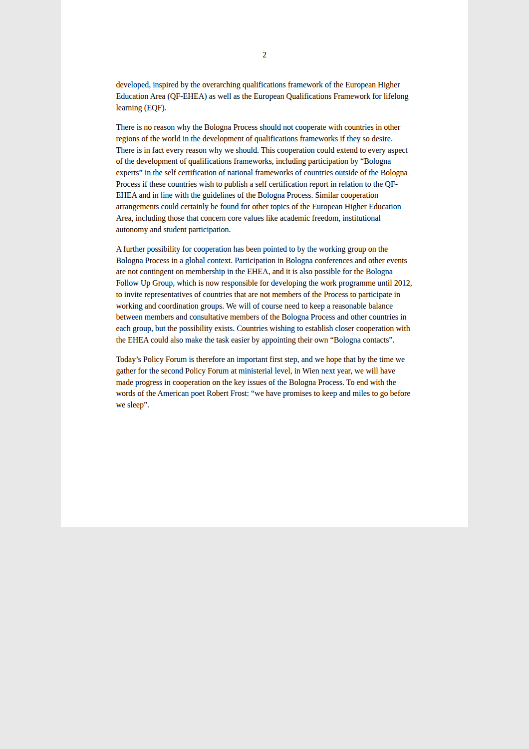2
developed, inspired by the overarching qualifications framework of the European Higher Education Area (QF-EHEA) as well as the European Qualifications Framework for lifelong learning (EQF).
There is no reason why the Bologna Process should not cooperate with countries in other regions of the world in the development of qualifications frameworks if they so desire. There is in fact every reason why we should. This cooperation could extend to every aspect of the development of qualifications frameworks, including participation by “Bologna experts” in the self certification of national frameworks of countries outside of the Bologna Process if these countries wish to publish a self certification report in relation to the QF-EHEA and in line with the guidelines of the Bologna Process. Similar cooperation arrangements could certainly be found for other topics of the European Higher Education Area, including those that concern core values like academic freedom, institutional autonomy and student participation.
A further possibility for cooperation has been pointed to by the working group on the Bologna Process in a global context. Participation in Bologna conferences and other events are not contingent on membership in the EHEA, and it is also possible for the Bologna Follow Up Group, which is now responsible for developing the work programme until 2012, to invite representatives of countries that are not members of the Process to participate in working and coordination groups. We will of course need to keep a reasonable balance between members and consultative members of the Bologna Process and other countries in each group, but the possibility exists. Countries wishing to establish closer cooperation with the EHEA could also make the task easier by appointing their own “Bologna contacts”.
Today’s Policy Forum is therefore an important first step, and we hope that by the time we gather for the second Policy Forum at ministerial level, in Wien next year, we will have made progress in cooperation on the key issues of the Bologna Process. To end with the words of the American poet Robert Frost: “we have promises to keep and miles to go before we sleep”.